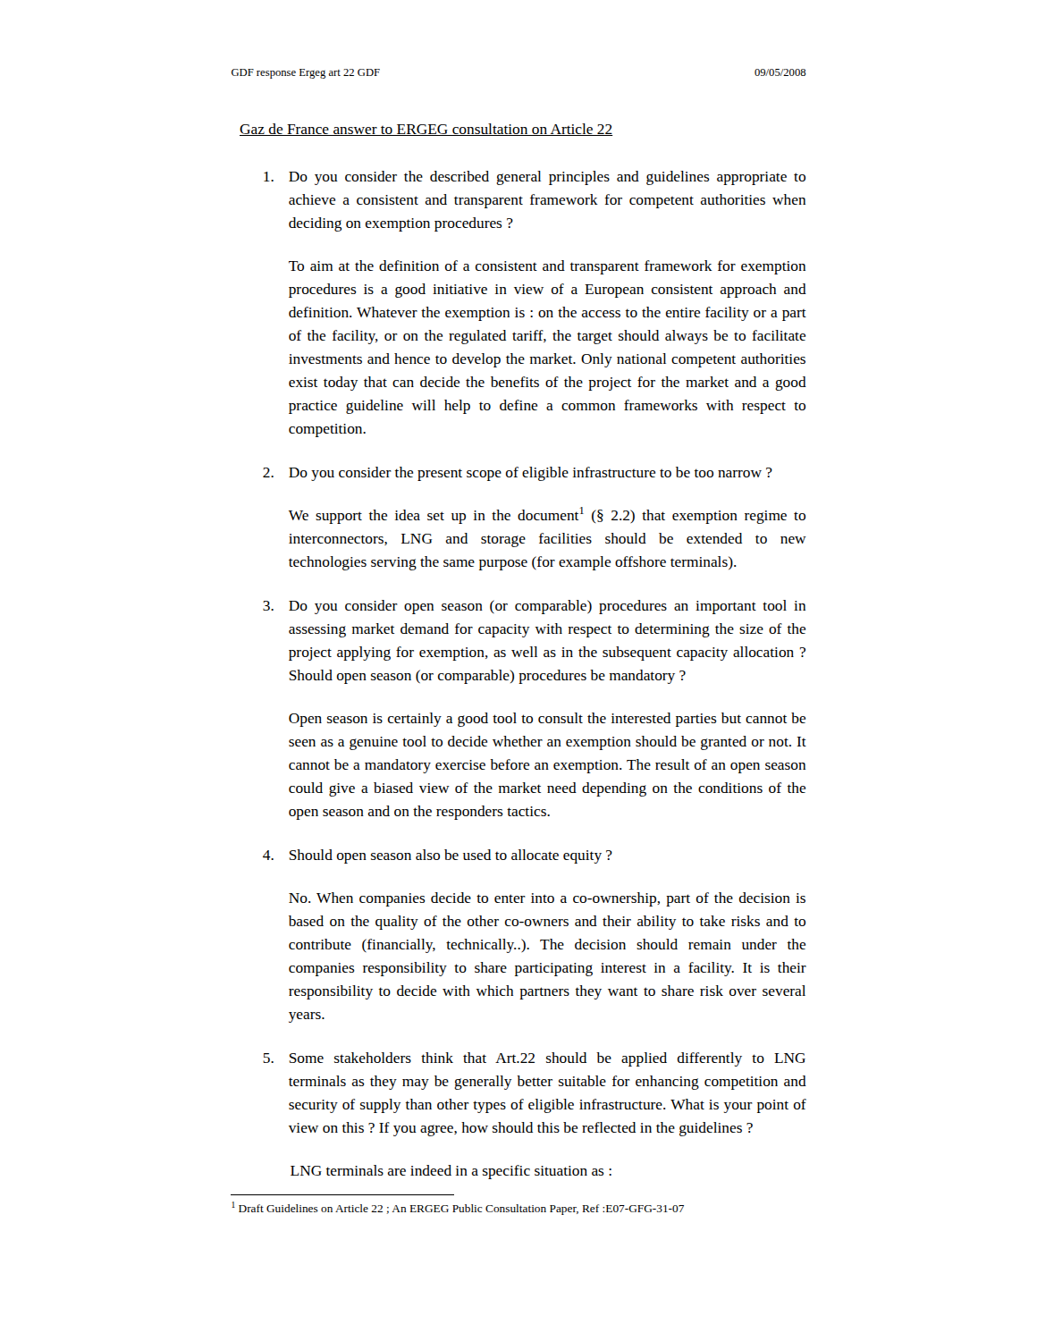GDF response Ergeg art 22 GDF
09/05/2008
Gaz de France answer to ERGEG consultation on Article 22
Do you consider the described general principles and guidelines appropriate to achieve a consistent and transparent framework for competent authorities when deciding on exemption procedures ?
To aim at the definition of a consistent and transparent framework for exemption procedures is a good initiative in view of a European consistent approach and definition. Whatever the exemption is : on the access to the entire facility or a part of the facility, or on the regulated tariff, the target should always be to facilitate investments and hence to develop the market. Only national competent authorities exist today that can decide the benefits of the project for the market and a good practice guideline will help to define a common frameworks with respect to competition.
Do you consider the present scope of eligible infrastructure to be too narrow ?
We support the idea set up in the document1 (§ 2.2) that exemption regime to interconnectors, LNG and storage facilities should be extended to new technologies serving the same purpose (for example offshore terminals).
Do you consider open season (or comparable) procedures an important tool in assessing market demand for capacity with respect to determining the size of the project applying for exemption, as well as in the subsequent capacity allocation ? Should open season (or comparable) procedures be mandatory ?
Open season is certainly a good tool to consult the interested parties but cannot be seen as a genuine tool to decide whether an exemption should be granted or not. It cannot be a mandatory exercise before an exemption. The result of an open season could give a biased view of the market need depending on the conditions of the open season and on the responders tactics.
Should open season also be used to allocate equity ?
No. When companies decide to enter into a co-ownership, part of the decision is based on the quality of the other co-owners and their ability to take risks and to contribute (financially, technically..). The decision should remain under the companies responsibility to share participating interest in a facility. It is their responsibility to decide with which partners they want to share risk over several years.
Some stakeholders think that Art.22 should be applied differently to LNG terminals as they may be generally better suitable for enhancing competition and security of supply than other types of eligible infrastructure. What is your point of view on this ? If you agree, how should this be reflected in the guidelines ?
LNG terminals are indeed in a specific situation as :
1 Draft Guidelines on Article 22 ; An ERGEG Public Consultation Paper, Ref :E07-GFG-31-07